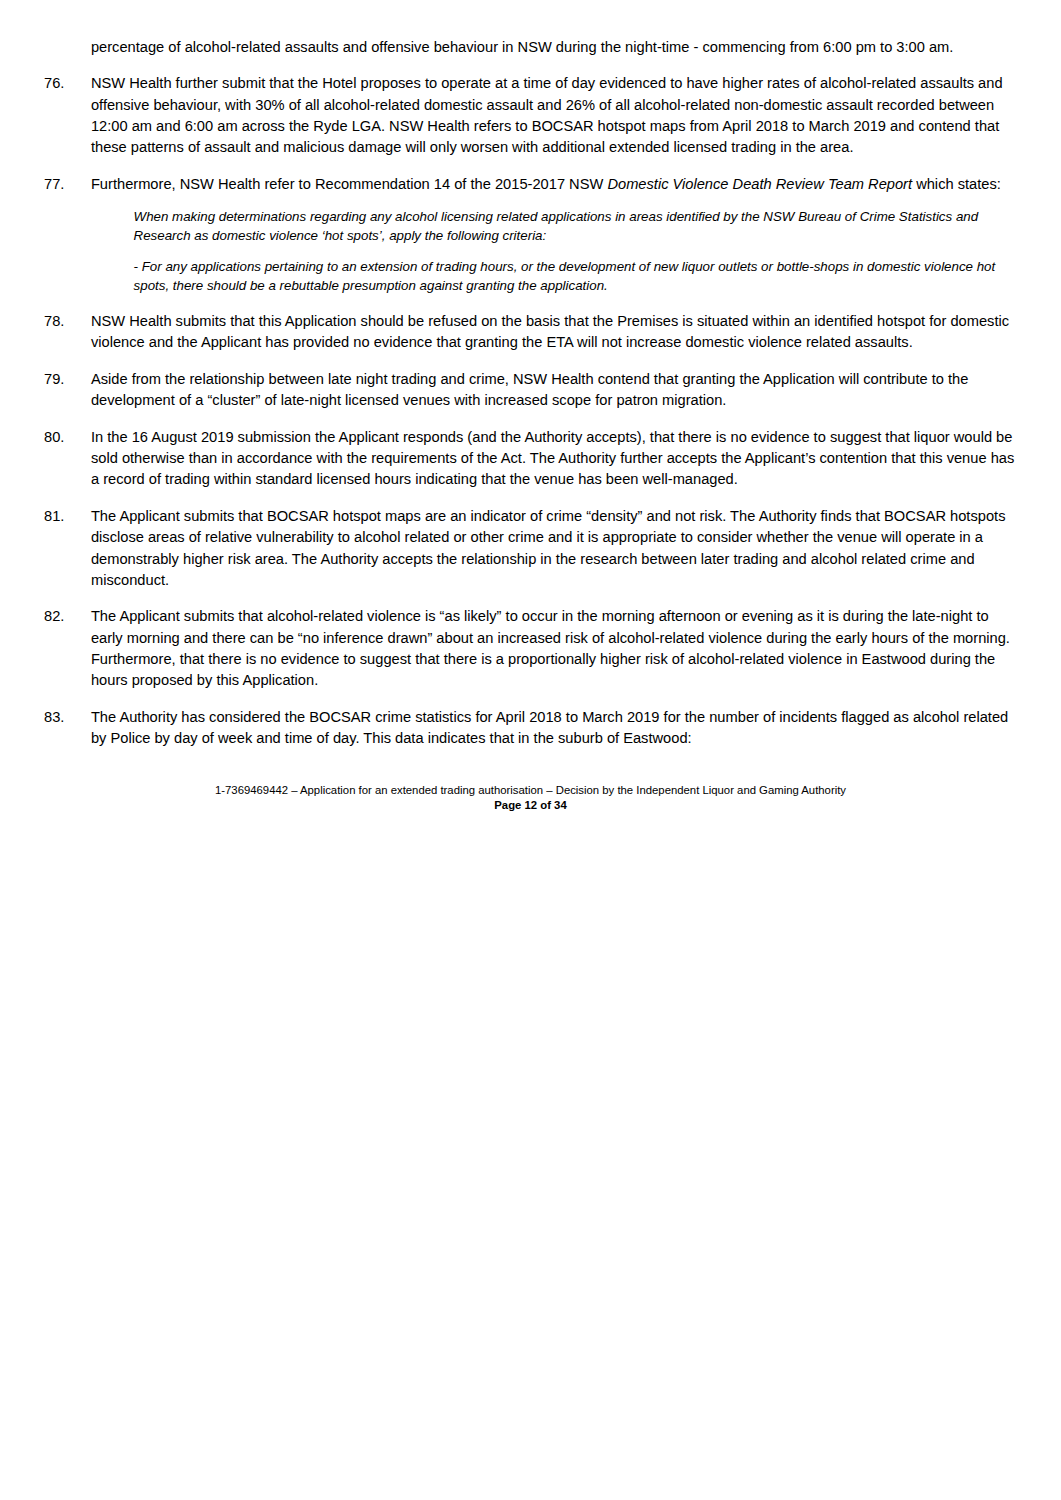percentage of alcohol-related assaults and offensive behaviour in NSW during the night-time - commencing from 6:00 pm to 3:00 am.
76. NSW Health further submit that the Hotel proposes to operate at a time of day evidenced to have higher rates of alcohol-related assaults and offensive behaviour, with 30% of all alcohol-related domestic assault and 26% of all alcohol-related non-domestic assault recorded between 12:00 am and 6:00 am across the Ryde LGA. NSW Health refers to BOCSAR hotspot maps from April 2018 to March 2019 and contend that these patterns of assault and malicious damage will only worsen with additional extended licensed trading in the area.
77. Furthermore, NSW Health refer to Recommendation 14 of the 2015-2017 NSW Domestic Violence Death Review Team Report which states:
When making determinations regarding any alcohol licensing related applications in areas identified by the NSW Bureau of Crime Statistics and Research as domestic violence ‘hot spots’, apply the following criteria:
- For any applications pertaining to an extension of trading hours, or the development of new liquor outlets or bottle-shops in domestic violence hot spots, there should be a rebuttable presumption against granting the application.
78. NSW Health submits that this Application should be refused on the basis that the Premises is situated within an identified hotspot for domestic violence and the Applicant has provided no evidence that granting the ETA will not increase domestic violence related assaults.
79. Aside from the relationship between late night trading and crime, NSW Health contend that granting the Application will contribute to the development of a “cluster” of late-night licensed venues with increased scope for patron migration.
80. In the 16 August 2019 submission the Applicant responds (and the Authority accepts), that there is no evidence to suggest that liquor would be sold otherwise than in accordance with the requirements of the Act. The Authority further accepts the Applicant’s contention that this venue has a record of trading within standard licensed hours indicating that the venue has been well-managed.
81. The Applicant submits that BOCSAR hotspot maps are an indicator of crime “density” and not risk. The Authority finds that BOCSAR hotspots disclose areas of relative vulnerability to alcohol related or other crime and it is appropriate to consider whether the venue will operate in a demonstrably higher risk area. The Authority accepts the relationship in the research between later trading and alcohol related crime and misconduct.
82. The Applicant submits that alcohol-related violence is “as likely” to occur in the morning afternoon or evening as it is during the late-night to early morning and there can be “no inference drawn” about an increased risk of alcohol-related violence during the early hours of the morning. Furthermore, that there is no evidence to suggest that there is a proportionally higher risk of alcohol-related violence in Eastwood during the hours proposed by this Application.
83. The Authority has considered the BOCSAR crime statistics for April 2018 to March 2019 for the number of incidents flagged as alcohol related by Police by day of week and time of day. This data indicates that in the suburb of Eastwood:
1-7369469442 – Application for an extended trading authorisation – Decision by the Independent Liquor and Gaming Authority
Page 12 of 34